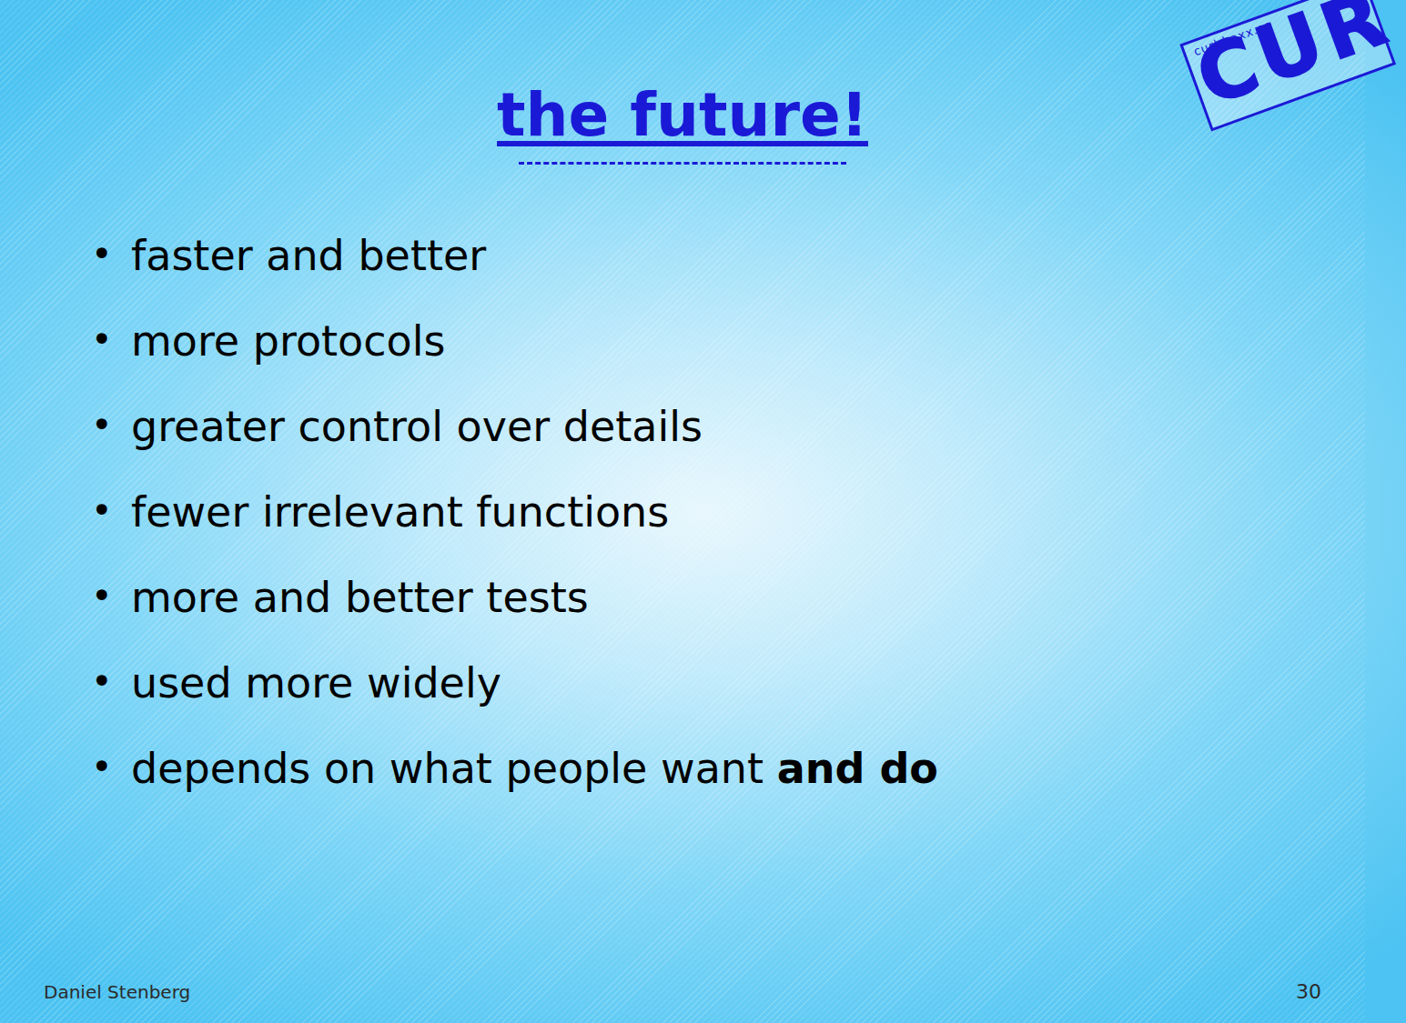CURL
curl.haxx.se
the future!
faster and better
more protocols
greater control over details
fewer irrelevant functions
more and better tests
used more widely
depends on what people want and do
Daniel Stenberg
30